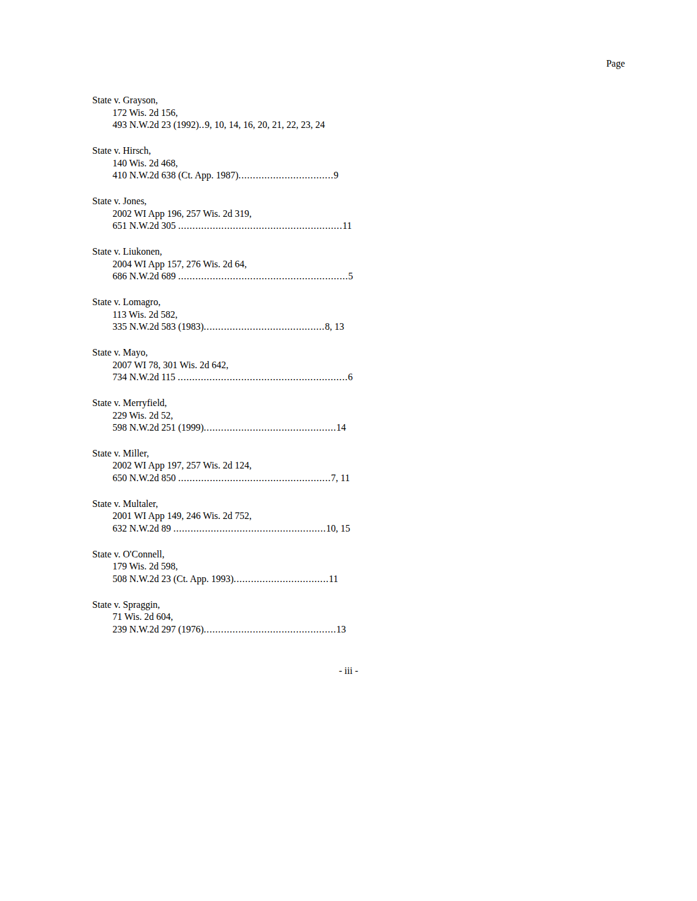Page
State v. Grayson,
172 Wis. 2d 156,
493 N.W.2d 23 (1992).. 9, 10, 14, 16, 20, 21, 22, 23, 24
State v. Hirsch,
140 Wis. 2d 468,
410 N.W.2d 638 (Ct. App. 1987)................................. 9
State v. Jones,
2002 WI App 196, 257 Wis. 2d 319,
651 N.W.2d 305 ......................................................... 11
State v. Liukonen,
2004 WI App 157, 276 Wis. 2d 64,
686 N.W.2d 689 ........................................................... 5
State v. Lomagro,
113 Wis. 2d 582,
335 N.W.2d 583 (1983).......................................... 8, 13
State v. Mayo,
2007 WI 78, 301 Wis. 2d 642,
734 N.W.2d 115 ........................................................... 6
State v. Merryfield,
229 Wis. 2d 52,
598 N.W.2d 251 (1999).............................................. 14
State v. Miller,
2002 WI App 197, 257 Wis. 2d 124,
650 N.W.2d 850 ..................................................... 7, 11
State v. Multaler,
2001 WI App 149, 246 Wis. 2d 752,
632 N.W.2d 89 ..................................................... 10, 15
State v. O'Connell,
179 Wis. 2d 598,
508 N.W.2d 23 (Ct. App. 1993)................................. 11
State v. Spraggin,
71 Wis. 2d 604,
239 N.W.2d 297 (1976).............................................. 13
- iii -